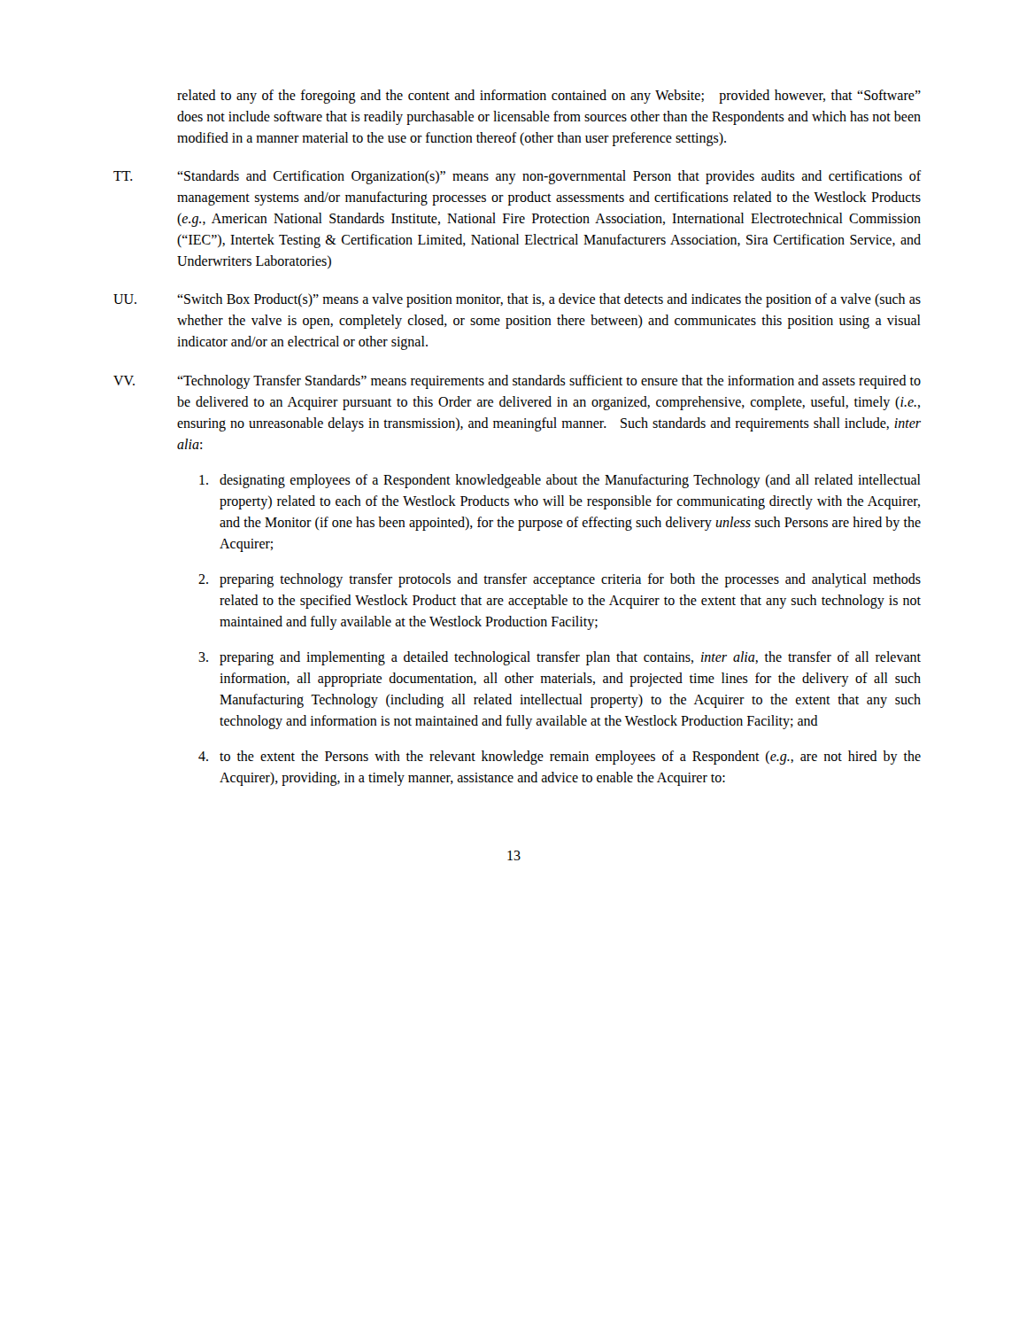related to any of the foregoing and the content and information contained on any Website; provided however, that “Software” does not include software that is readily purchasable or licensable from sources other than the Respondents and which has not been modified in a manner material to the use or function thereof (other than user preference settings).
TT.
“Standards and Certification Organization(s)” means any non-governmental Person that provides audits and certifications of management systems and/or manufacturing processes or product assessments and certifications related to the Westlock Products (e.g., American National Standards Institute, National Fire Protection Association, International Electrotechnical Commission (“IEC”), Intertek Testing & Certification Limited, National Electrical Manufacturers Association, Sira Certification Service, and Underwriters Laboratories)
UU.
“Switch Box Product(s)” means a valve position monitor, that is, a device that detects and indicates the position of a valve (such as whether the valve is open, completely closed, or some position there between) and communicates this position using a visual indicator and/or an electrical or other signal.
VV.
“Technology Transfer Standards” means requirements and standards sufficient to ensure that the information and assets required to be delivered to an Acquirer pursuant to this Order are delivered in an organized, comprehensive, complete, useful, timely (i.e., ensuring no unreasonable delays in transmission), and meaningful manner. Such standards and requirements shall include, inter alia:
designating employees of a Respondent knowledgeable about the Manufacturing Technology (and all related intellectual property) related to each of the Westlock Products who will be responsible for communicating directly with the Acquirer, and the Monitor (if one has been appointed), for the purpose of effecting such delivery unless such Persons are hired by the Acquirer;
preparing technology transfer protocols and transfer acceptance criteria for both the processes and analytical methods related to the specified Westlock Product that are acceptable to the Acquirer to the extent that any such technology is not maintained and fully available at the Westlock Production Facility;
preparing and implementing a detailed technological transfer plan that contains, inter alia, the transfer of all relevant information, all appropriate documentation, all other materials, and projected time lines for the delivery of all such Manufacturing Technology (including all related intellectual property) to the Acquirer to the extent that any such technology and information is not maintained and fully available at the Westlock Production Facility; and
to the extent the Persons with the relevant knowledge remain employees of a Respondent (e.g., are not hired by the Acquirer), providing, in a timely manner, assistance and advice to enable the Acquirer to:
13